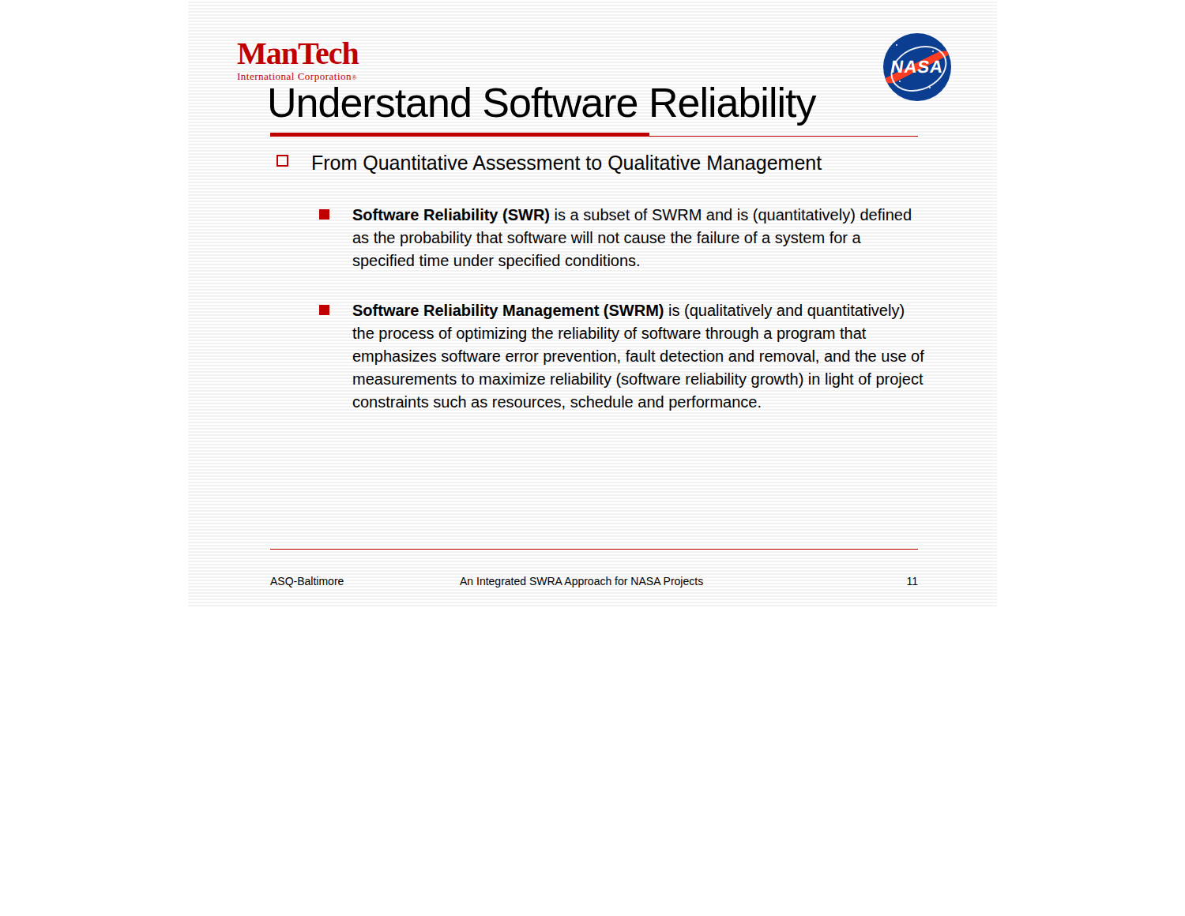ManTech
International Corporation®
NASA
Understand Software Reliability
From Quantitative Assessment to Qualitative Management
Software Reliability (SWR) is a subset of SWRM and is (quantitatively) defined as the probability that software will not cause the failure of a system for a specified time under specified conditions.
Software Reliability Management (SWRM) is (qualitatively and quantitatively) the process of optimizing the reliability of software through a program that emphasizes software error prevention, fault detection and removal, and the use of measurements to maximize reliability (software reliability growth) in light of project constraints such as resources, schedule and performance.
ASQ-Baltimore An Integrated SWRA Approach for NASA Projects 11